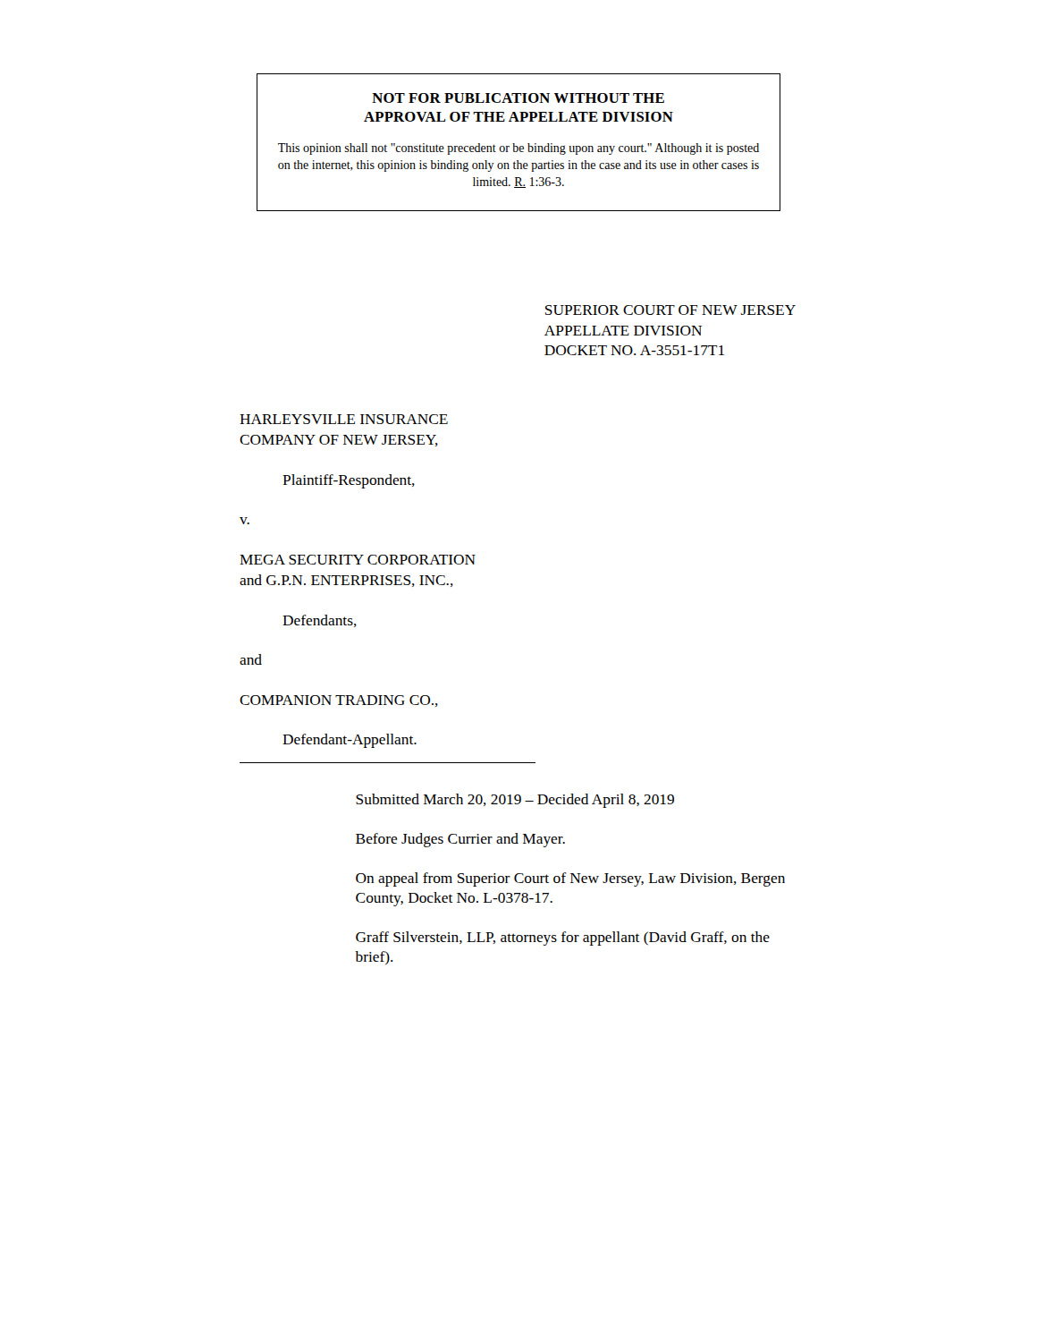NOT FOR PUBLICATION WITHOUT THE
APPROVAL OF THE APPELLATE DIVISION
This opinion shall not "constitute precedent or be binding upon any court." Although it is posted on the internet, this opinion is binding only on the parties in the case and its use in other cases is limited. R. 1:36-3.
SUPERIOR COURT OF NEW JERSEY
APPELLATE DIVISION
DOCKET NO. A-3551-17T1
HARLEYSVILLE INSURANCE
COMPANY OF NEW JERSEY,
Plaintiff-Respondent,
v.
MEGA SECURITY CORPORATION
and G.P.N. ENTERPRISES, INC.,
Defendants,
and
COMPANION TRADING CO.,
Defendant-Appellant.
Submitted March 20, 2019 – Decided April 8, 2019
Before Judges Currier and Mayer.
On appeal from Superior Court of New Jersey, Law Division, Bergen County, Docket No. L-0378-17.
Graff Silverstein, LLP, attorneys for appellant (David Graff, on the brief).